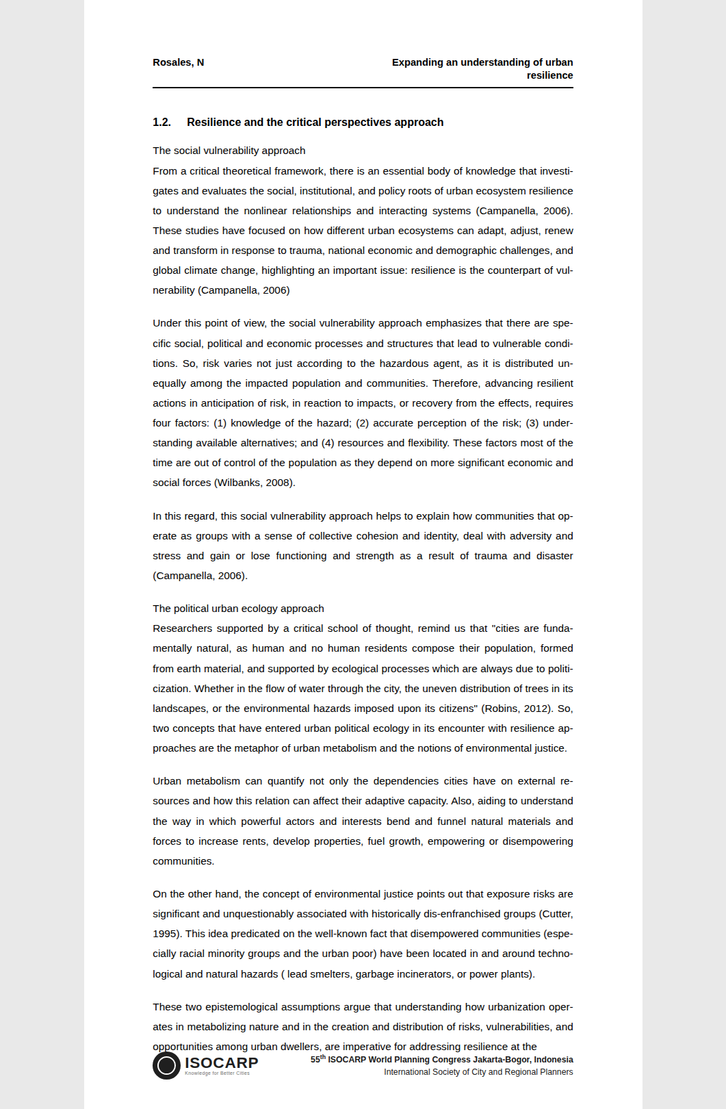Rosales, N
Expanding an understanding of urban
resilience
1.2. Resilience and the critical perspectives approach
The social vulnerability approach
From a critical theoretical framework, there is an essential body of knowledge that investigates and evaluates the social, institutional, and policy roots of urban ecosystem resilience to understand the nonlinear relationships and interacting systems (Campanella, 2006). These studies have focused on how different urban ecosystems can adapt, adjust, renew and transform in response to trauma, national economic and demographic challenges, and global climate change, highlighting an important issue: resilience is the counterpart of vulnerability (Campanella, 2006)
Under this point of view, the social vulnerability approach emphasizes that there are specific social, political and economic processes and structures that lead to vulnerable conditions. So, risk varies not just according to the hazardous agent, as it is distributed unequally among the impacted population and communities. Therefore, advancing resilient actions in anticipation of risk, in reaction to impacts, or recovery from the effects, requires four factors: (1) knowledge of the hazard; (2) accurate perception of the risk; (3) understanding available alternatives; and (4) resources and flexibility. These factors most of the time are out of control of the population as they depend on more significant economic and social forces (Wilbanks, 2008).
In this regard, this social vulnerability approach helps to explain how communities that operate as groups with a sense of collective cohesion and identity, deal with adversity and stress and gain or lose functioning and strength as a result of trauma and disaster (Campanella, 2006).
The political urban ecology approach
Researchers supported by a critical school of thought, remind us that "cities are fundamentally natural, as human and no human residents compose their population, formed from earth material, and supported by ecological processes which are always due to politicization. Whether in the flow of water through the city, the uneven distribution of trees in its landscapes, or the environmental hazards imposed upon its citizens" (Robins, 2012). So, two concepts that have entered urban political ecology in its encounter with resilience approaches are the metaphor of urban metabolism and the notions of environmental justice.
Urban metabolism can quantify not only the dependencies cities have on external resources and how this relation can affect their adaptive capacity. Also, aiding to understand the way in which powerful actors and interests bend and funnel natural materials and forces to increase rents, develop properties, fuel growth, empowering or disempowering communities.
On the other hand, the concept of environmental justice points out that exposure risks are significant and unquestionably associated with historically dis-enfranchised groups (Cutter, 1995). This idea predicated on the well-known fact that disempowered communities (especially racial minority groups and the urban poor) have been located in and around technological and natural hazards ( lead smelters, garbage incinerators, or power plants).
These two epistemological assumptions argue that understanding how urbanization operates in metabolizing nature and in the creation and distribution of risks, vulnerabilities, and opportunities among urban dwellers, are imperative for addressing resilience at the
ISOCARP Knowledge for Better Cities
55th ISOCARP World Planning Congress Jakarta-Bogor, Indonesia
International Society of City and Regional Planners